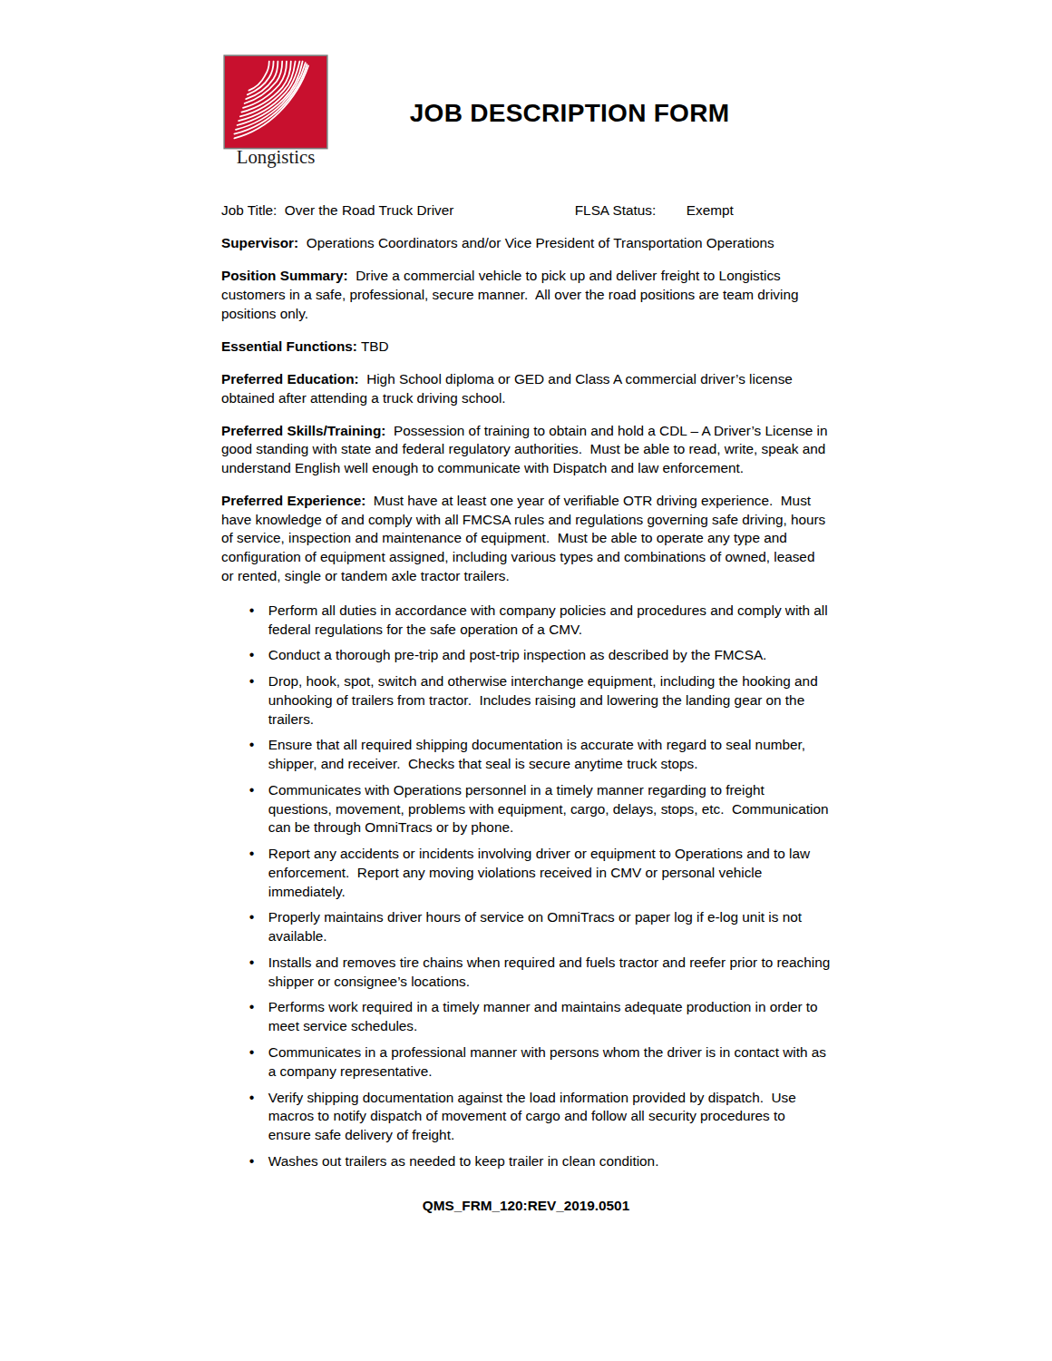Longistics Longistics
JOB DESCRIPTION FORM
Job Title: Over the Road Truck Driver
FLSA Status: Exempt
Supervisor: Operations Coordinators and/or Vice President of Transportation Operations
Position Summary: Drive a commercial vehicle to pick up and deliver freight to Longistics customers in a safe, professional, secure manner. All over the road positions are team driving positions only.
Essential Functions: TBD
Preferred Education: High School diploma or GED and Class A commercial driver’s license obtained after attending a truck driving school.
Preferred Skills/Training: Possession of training to obtain and hold a CDL – A Driver’s License in good standing with state and federal regulatory authorities. Must be able to read, write, speak and understand English well enough to communicate with Dispatch and law enforcement.
Preferred Experience: Must have at least one year of verifiable OTR driving experience. Must have knowledge of and comply with all FMCSA rules and regulations governing safe driving, hours of service, inspection and maintenance of equipment. Must be able to operate any type and configuration of equipment assigned, including various types and combinations of owned, leased or rented, single or tandem axle tractor trailers.
Perform all duties in accordance with company policies and procedures and comply with all federal regulations for the safe operation of a CMV.
Conduct a thorough pre-trip and post-trip inspection as described by the FMCSA.
Drop, hook, spot, switch and otherwise interchange equipment, including the hooking and unhooking of trailers from tractor. Includes raising and lowering the landing gear on the trailers.
Ensure that all required shipping documentation is accurate with regard to seal number, shipper, and receiver. Checks that seal is secure anytime truck stops.
Communicates with Operations personnel in a timely manner regarding to freight questions, movement, problems with equipment, cargo, delays, stops, etc. Communication can be through OmniTracs or by phone.
Report any accidents or incidents involving driver or equipment to Operations and to law enforcement. Report any moving violations received in CMV or personal vehicle immediately.
Properly maintains driver hours of service on OmniTracs or paper log if e-log unit is not available.
Installs and removes tire chains when required and fuels tractor and reefer prior to reaching shipper or consignee’s locations.
Performs work required in a timely manner and maintains adequate production in order to meet service schedules.
Communicates in a professional manner with persons whom the driver is in contact with as a company representative.
Verify shipping documentation against the load information provided by dispatch. Use macros to notify dispatch of movement of cargo and follow all security procedures to ensure safe delivery of freight.
Washes out trailers as needed to keep trailer in clean condition.
QMS_FRM_120:REV_2019.0501